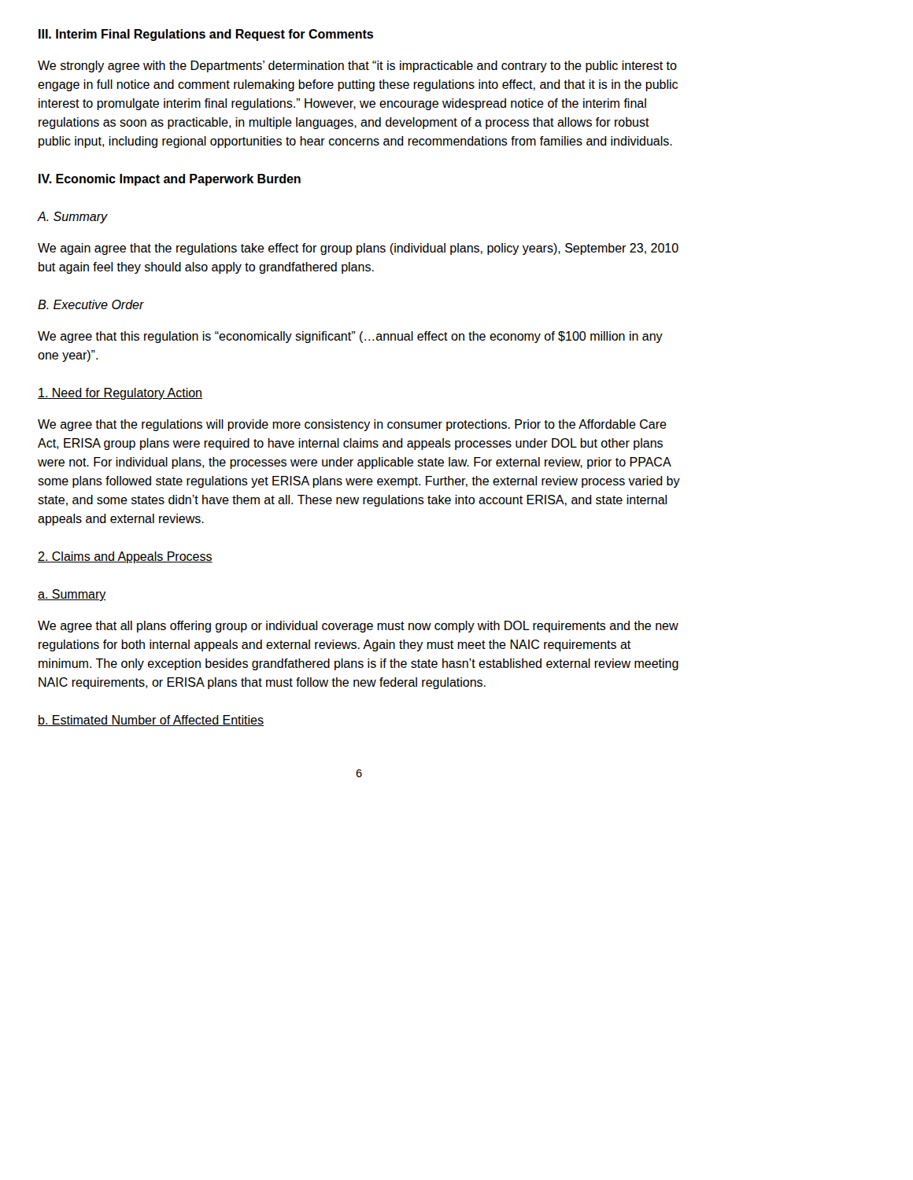III. Interim Final Regulations and Request for Comments
We strongly agree with the Departments’ determination that “it is impracticable and contrary to the public interest to engage in full notice and comment rulemaking before putting these regulations into effect, and that it is in the public interest to promulgate interim final regulations.” However, we encourage widespread notice of the interim final regulations as soon as practicable, in multiple languages, and development of a process that allows for robust public input, including regional opportunities to hear concerns and recommendations from families and individuals.
IV. Economic Impact and Paperwork Burden
A. Summary
We again agree that the regulations take effect for group plans (individual plans, policy years), September 23, 2010 but again feel they should also apply to grandfathered plans.
B. Executive Order
We agree that this regulation is “economically significant” (…annual effect on the economy of $100 million in any one year)”.
1. Need for Regulatory Action
We agree that the regulations will provide more consistency in consumer protections. Prior to the Affordable Care Act, ERISA group plans were required to have internal claims and appeals processes under DOL but other plans were not. For individual plans, the processes were under applicable state law. For external review, prior to PPACA some plans followed state regulations yet ERISA plans were exempt. Further, the external review process varied by state, and some states didn’t have them at all. These new regulations take into account ERISA, and state internal appeals and external reviews.
2. Claims and Appeals Process
a. Summary
We agree that all plans offering group or individual coverage must now comply with DOL requirements and the new regulations for both internal appeals and external reviews. Again they must meet the NAIC requirements at minimum. The only exception besides grandfathered plans is if the state hasn’t established external review meeting NAIC requirements, or ERISA plans that must follow the new federal regulations.
b. Estimated Number of Affected Entities
6